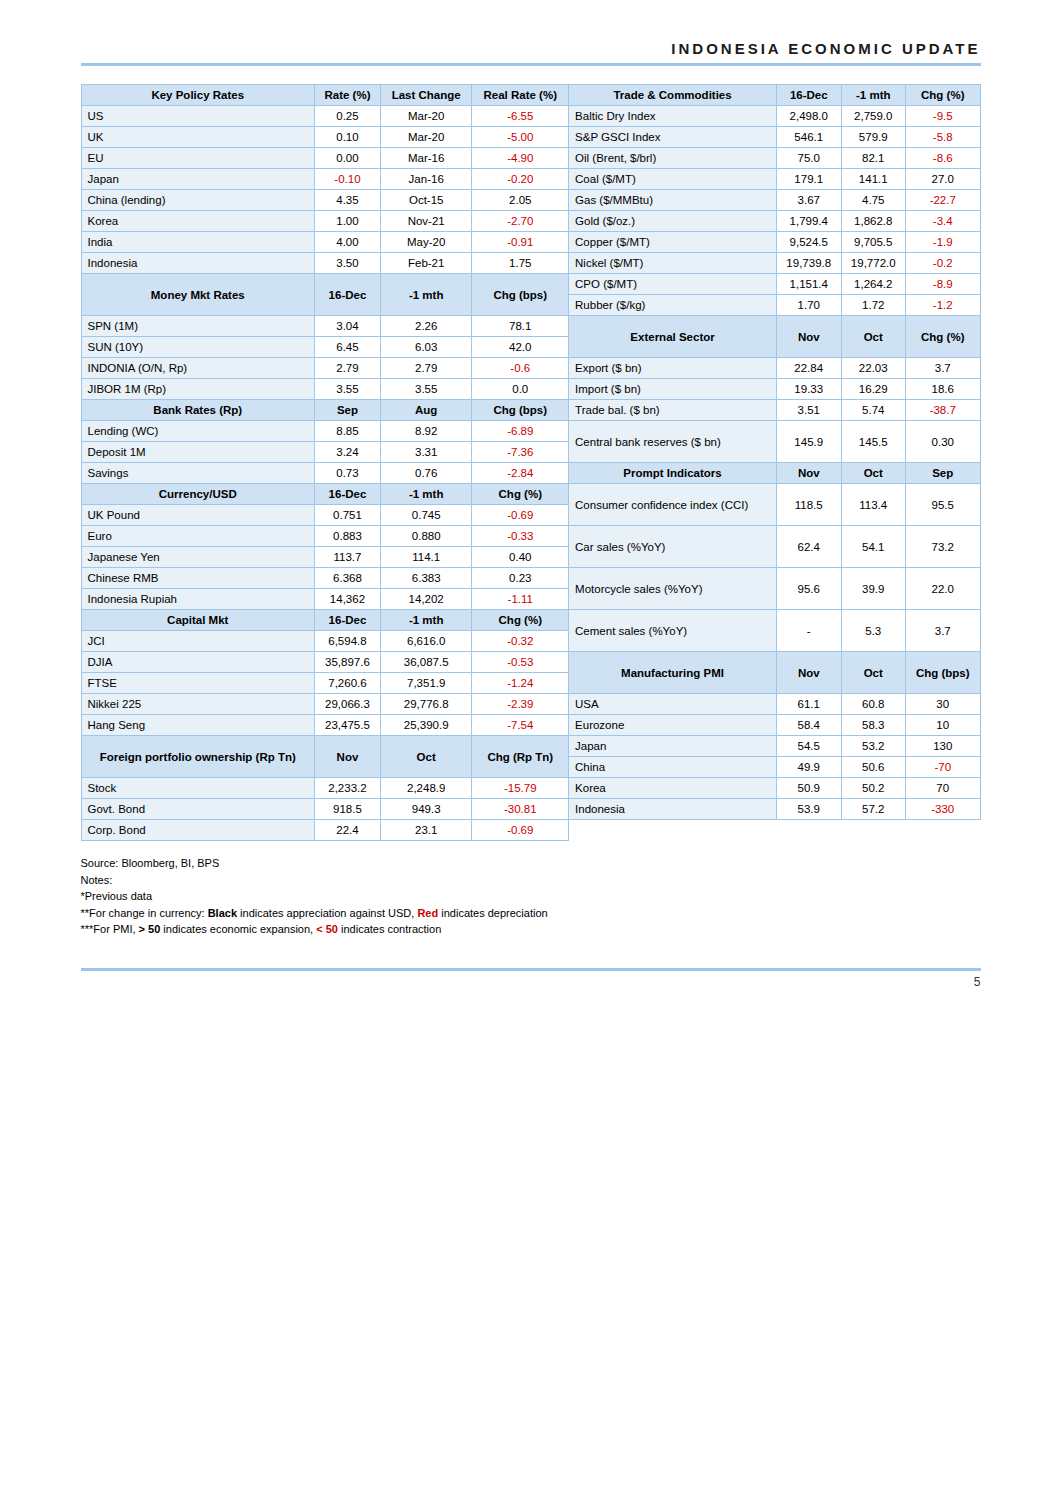INDONESIA ECONOMIC UPDATE
| Key Policy Rates | Rate (%) | Last Change | Real Rate (%) | Trade & Commodities | 16-Dec | -1 mth | Chg (%) |
| US | 0.25 | Mar-20 | -6.55 | Baltic Dry Index | 2,498.0 | 2,759.0 | -9.5 |
| UK | 0.10 | Mar-20 | -5.00 | S&P GSCI Index | 546.1 | 579.9 | -5.8 |
| EU | 0.00 | Mar-16 | -4.90 | Oil (Brent, $/brl) | 75.0 | 82.1 | -8.6 |
| Japan | -0.10 | Jan-16 | -0.20 | Coal ($/MT) | 179.1 | 141.1 | 27.0 |
| China (lending) | 4.35 | Oct-15 | 2.05 | Gas ($/MMBtu) | 3.67 | 4.75 | -22.7 |
| Korea | 1.00 | Nov-21 | -2.70 | Gold ($/oz.) | 1,799.4 | 1,862.8 | -3.4 |
| India | 4.00 | May-20 | -0.91 | Copper ($/MT) | 9,524.5 | 9,705.5 | -1.9 |
| Indonesia | 3.50 | Feb-21 | 1.75 | Nickel ($/MT) | 19,739.8 | 19,772.0 | -0.2 |
| Money Mkt Rates | 16-Dec | -1 mth | Chg (bps) | CPO ($/MT) | 1,151.4 | 1,264.2 | -8.9 |
| Rubber ($/kg) | 1.70 | 1.72 | -1.2 |
| SPN (1M) | 3.04 | 2.26 | 78.1 | External Sector | Nov | Oct | Chg (%) |
| SUN (10Y) | 6.45 | 6.03 | 42.0 |
| INDONIA (O/N, Rp) | 2.79 | 2.79 | -0.6 | Export ($ bn) | 22.84 | 22.03 | 3.7 |
| JIBOR 1M (Rp) | 3.55 | 3.55 | 0.0 | Import ($ bn) | 19.33 | 16.29 | 18.6 |
| Bank Rates (Rp) | Sep | Aug | Chg (bps) | Trade bal. ($ bn) | 3.51 | 5.74 | -38.7 |
| Lending (WC) | 8.85 | 8.92 | -6.89 | Central bank reserves ($ bn) | 145.9 | 145.5 | 0.30 |
| Deposit 1M | 3.24 | 3.31 | -7.36 |
| Savings | 0.73 | 0.76 | -2.84 | Prompt Indicators | Nov | Oct | Sep |
| Currency/USD | 16-Dec | -1 mth | Chg (%) | Consumer confidence index (CCI) | 118.5 | 113.4 | 95.5 |
| UK Pound | 0.751 | 0.745 | -0.69 |
| Euro | 0.883 | 0.880 | -0.33 | Car sales (%YoY) | 62.4 | 54.1 | 73.2 |
| Japanese Yen | 113.7 | 114.1 | 0.40 |
| Chinese RMB | 6.368 | 6.383 | 0.23 | Motorcycle sales (%YoY) | 95.6 | 39.9 | 22.0 |
| Indonesia Rupiah | 14,362 | 14,202 | -1.11 |
| Capital Mkt | 16-Dec | -1 mth | Chg (%) | Cement sales (%YoY) | - | 5.3 | 3.7 |
| JCI | 6,594.8 | 6,616.0 | -0.32 |
| DJIA | 35,897.6 | 36,087.5 | -0.53 | Manufacturing PMI | Nov | Oct | Chg (bps) |
| FTSE | 7,260.6 | 7,351.9 | -1.24 |
| Nikkei 225 | 29,066.3 | 29,776.8 | -2.39 | USA | 61.1 | 60.8 | 30 |
| Hang Seng | 23,475.5 | 25,390.9 | -7.54 | Eurozone | 58.4 | 58.3 | 10 |
| Foreign portfolio ownership (Rp Tn) | Nov | Oct | Chg (Rp Tn) | Japan | 54.5 | 53.2 | 130 |
| China | 49.9 | 50.6 | -70 |
| Stock | 2,233.2 | 2,248.9 | -15.79 | Korea | 50.9 | 50.2 | 70 |
| Govt. Bond | 918.5 | 949.3 | -30.81 | Indonesia | 53.9 | 57.2 | -330 |
| Corp. Bond | 22.4 | 23.1 | -0.69 | | | | |
Source: Bloomberg, BI, BPS
Notes:
*Previous data
**For change in currency: Black indicates appreciation against USD, Red indicates depreciation
***For PMI, > 50 indicates economic expansion, < 50 indicates contraction
5